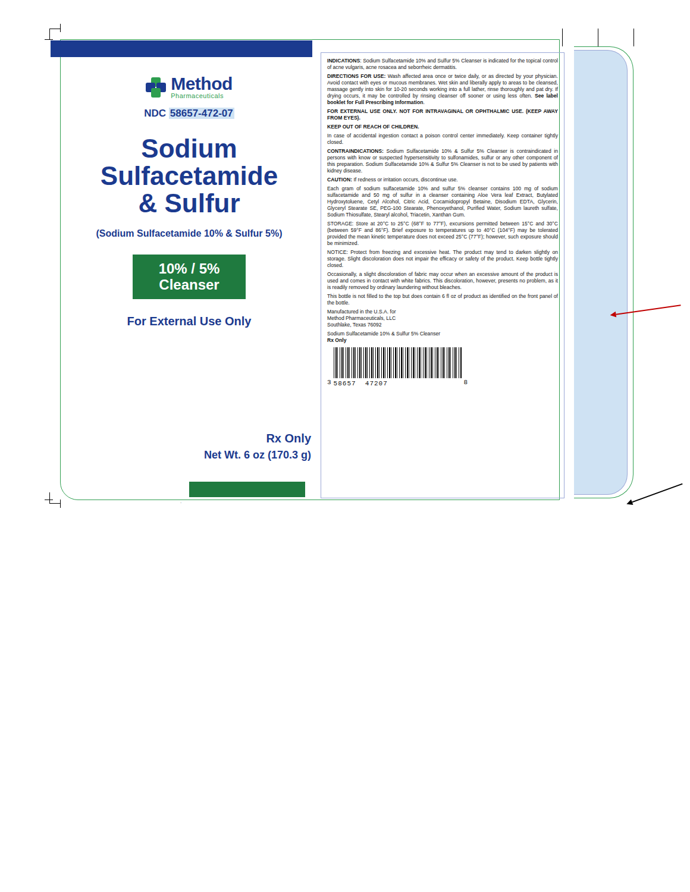Method
Pharmaceuticals
NDC 58657-472-07
Sodium
Sulfacetamide
& Sulfur
(Sodium Sulfacetamide 10% & Sulfur 5%)
10% / 5%
Cleanser
For External Use Only
Rx Only
Net Wt. 6 oz (170.3 g)
.
INDICATIONS: Sodium Sulfacetamide 10% and Sulfur 5% Cleanser is indicated for the topical control of acne vulgaris, acne rosacea and seborrheic dermatitis.
DIRECTIONS FOR USE: Wash affected area once or twice daily, or as directed by your physician. Avoid contact with eyes or mucous membranes. Wet skin and liberally apply to areas to be cleansed, massage gently into skin for 10-20 seconds working into a full lather, rinse thoroughly and pat dry. If drying occurs, it may be controlled by rinsing cleanser off sooner or using less often. See label booklet for Full Prescribing Information.
FOR EXTERNAL USE ONLY. NOT FOR INTRAVAGINAL OR OPHTHALMIC USE. (KEEP AWAY FROM EYES).
KEEP OUT OF REACH OF CHILDREN.
In case of accidental ingestion contact a poison control center immediately. Keep container tightly closed.
CONTRAINDICATIONS: Sodium Sulfacetamide 10% & Sulfur 5% Cleanser is contraindicated in persons with know or suspected hypersensitivity to sulfonamides, sulfur or any other component of this preparation. Sodium Sulfacetamide 10% & Sulfur 5% Cleanser is not to be used by patients with kidney disease.
CAUTION: If redness or irritation occurs, discontinue use.
Each gram of sodium sulfacetamide 10% and sulfur 5% cleanser contains 100 mg of sodium sulfacetamide and 50 mg of sulfur in a cleanser containing Aloe Vera leaf Extract, Butylated Hydroxytoluene, Cetyl Alcohol, Citric Acid, Cocamidopropyl Betaine, Disodium EDTA, Glycerin, Glyceryl Stearate SE, PEG-100 Stearate, Phenoxyethanol, Purified Water, Sodium laureth sulfate, Sodium Thiosulfate, Stearyl alcohol, Triacetin, Xanthan Gum.
STORAGE: Store at 20°C to 25°C (68°F to 77°F), excursions permitted between 15°C and 30°C (between 59°F and 86°F). Brief exposure to temperatures up to 40°C (104°F) may be tolerated provided the mean kinetic temperature does not exceed 25°C (77°F); however, such exposure should be minimized.
NOTICE: Protect from freezing and excessive heat. The product may tend to darken slightly on storage. Slight discoloration does not impair the efficacy or safety of the product. Keep bottle tightly closed.
Occasionally, a slight discoloration of fabric may occur when an excessive amount of the product is used and comes in contact with white fabrics. This discoloration, however, presents no problem, as it is readily removed by ordinary laundering without bleaches.
This bottle is not filled to the top but does contain 6 fl oz of product as identified on the front panel of the bottle.
Manufactured in the U.S.A. for
Method Pharmaceuticals, LLC
Southlake, Texas 76092
Sodium Sulfacetamide 10% & Sulfur 5% Cleanser
Rx Only
3
58657 47207
8